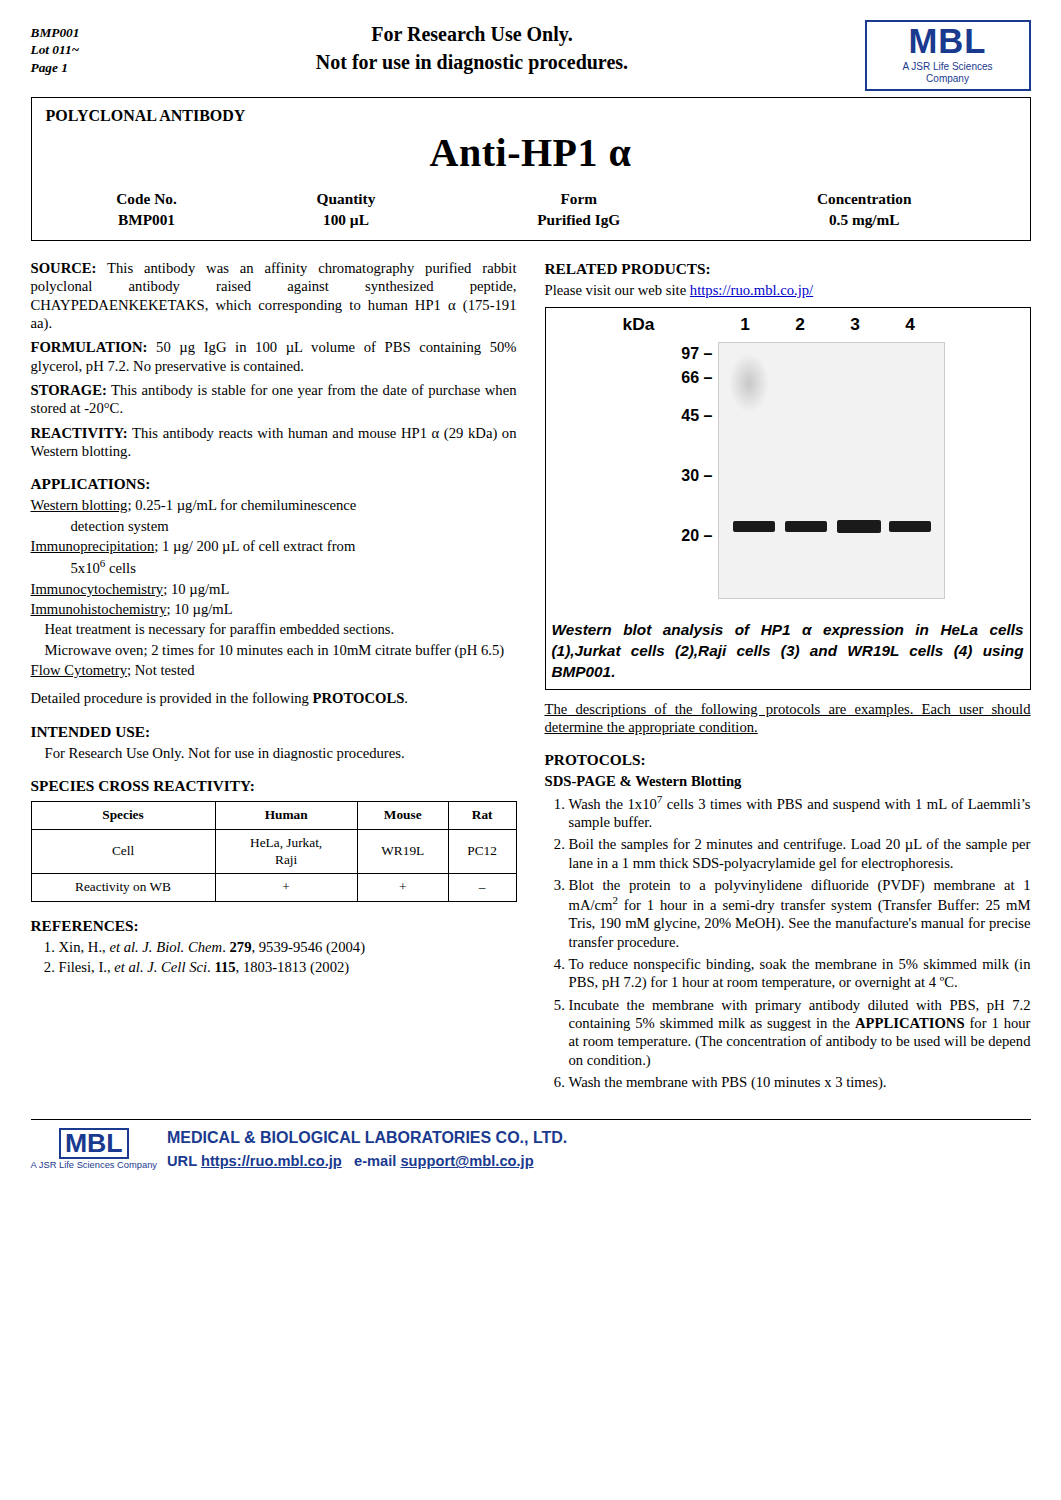BMP001
Lot 011~
Page 1
For Research Use Only.
Not for use in diagnostic procedures.
MBL
A JSR Life Sciences
Company
POLYCLONAL ANTIBODY
Anti-HP1 α
| Code No. | Quantity | Form | Concentration |
| --- | --- | --- | --- |
| BMP001 | 100 µL | Purified IgG | 0.5 mg/mL |
SOURCE: This antibody was an affinity chromatography purified rabbit polyclonal antibody raised against synthesized peptide, CHAYPEDAENKEKETAKS, which corresponding to human HP1 α (175-191 aa).
FORMULATION: 50 µg IgG in 100 µL volume of PBS containing 50% glycerol, pH 7.2. No preservative is contained.
STORAGE: This antibody is stable for one year from the date of purchase when stored at -20°C.
REACTIVITY: This antibody reacts with human and mouse HP1 α (29 kDa) on Western blotting.
APPLICATIONS:
Western blotting; 0.25-1 µg/mL for chemiluminescence
detection system
Immunoprecipitation; 1 µg/ 200 µL of cell extract from
5x106 cells
Immunocytochemistry; 10 µg/mL
Immunohistochemistry; 10 µg/mL
Heat treatment is necessary for paraffin embedded sections.
Microwave oven; 2 times for 10 minutes each in 10mM citrate buffer (pH 6.5)
Flow Cytometry; Not tested
Detailed procedure is provided in the following PROTOCOLS.
INTENDED USE:
For Research Use Only. Not for use in diagnostic procedures.
SPECIES CROSS REACTIVITY:
| Species | Human | Mouse | Rat |
| --- | --- | --- | --- |
| Cell | HeLa, Jurkat, Raji | WR19L | PC12 |
| Reactivity on WB | + | + | – |
REFERENCES:
Xin, H., et al. J. Biol. Chem. 279, 9539-9546 (2004)
Filesi, I., et al. J. Cell Sci. 115, 1803-1813 (2002)
RELATED PRODUCTS:
Please visit our web site https://ruo.mbl.co.jp/
kDa
1234
97 –
66 –
45 –
30 –
20 –
Western blot analysis of HP1 α expression in HeLa cells (1),Jurkat cells (2),Raji cells (3) and WR19L cells (4) using BMP001.
The descriptions of the following protocols are examples. Each user should determine the appropriate condition.
PROTOCOLS:
SDS-PAGE & Western Blotting
Wash the 1x107 cells 3 times with PBS and suspend with 1 mL of Laemmli’s sample buffer.
Boil the samples for 2 minutes and centrifuge. Load 20 µL of the sample per lane in a 1 mm thick SDS-polyacrylamide gel for electrophoresis.
Blot the protein to a polyvinylidene difluoride (PVDF) membrane at 1 mA/cm2 for 1 hour in a semi-dry transfer system (Transfer Buffer: 25 mM Tris, 190 mM glycine, 20% MeOH). See the manufacture's manual for precise transfer procedure.
To reduce nonspecific binding, soak the membrane in 5% skimmed milk (in PBS, pH 7.2) for 1 hour at room temperature, or overnight at 4 ºC.
Incubate the membrane with primary antibody diluted with PBS, pH 7.2 containing 5% skimmed milk as suggest in the APPLICATIONS for 1 hour at room temperature. (The concentration of antibody to be used will be depend on condition.)
Wash the membrane with PBS (10 minutes x 3 times).
MBL
A JSR Life Sciences Company
MEDICAL & BIOLOGICAL LABORATORIES CO., LTD.
URL https://ruo.mbl.co.jp e-mail support@mbl.co.jp